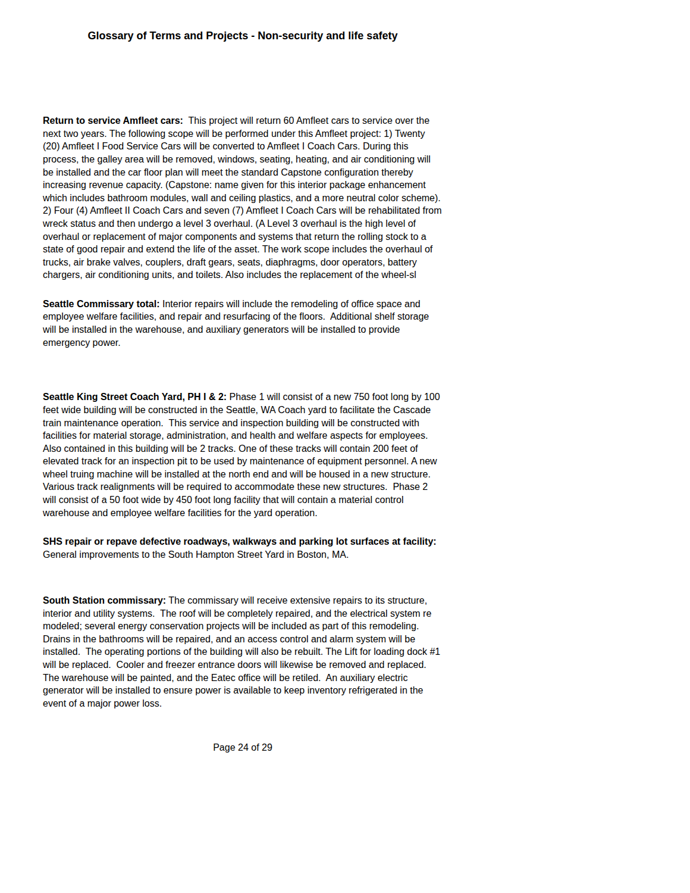Glossary of Terms and Projects - Non-security and life safety
Return to service Amfleet cars: This project will return 60 Amfleet cars to service over the next two years. The following scope will be performed under this Amfleet project: 1) Twenty (20) Amfleet I Food Service Cars will be converted to Amfleet I Coach Cars. During this process, the galley area will be removed, windows, seating, heating, and air conditioning will be installed and the car floor plan will meet the standard Capstone configuration thereby increasing revenue capacity. (Capstone: name given for this interior package enhancement which includes bathroom modules, wall and ceiling plastics, and a more neutral color scheme). 2) Four (4) Amfleet II Coach Cars and seven (7) Amfleet I Coach Cars will be rehabilitated from wreck status and then undergo a level 3 overhaul. (A Level 3 overhaul is the high level of overhaul or replacement of major components and systems that return the rolling stock to a state of good repair and extend the life of the asset. The work scope includes the overhaul of trucks, air brake valves, couplers, draft gears, seats, diaphragms, door operators, battery chargers, air conditioning units, and toilets. Also includes the replacement of the wheel-sl
Seattle Commissary total: Interior repairs will include the remodeling of office space and employee welfare facilities, and repair and resurfacing of the floors. Additional shelf storage will be installed in the warehouse, and auxiliary generators will be installed to provide emergency power.
Seattle King Street Coach Yard, PH I & 2: Phase 1 will consist of a new 750 foot long by 100 feet wide building will be constructed in the Seattle, WA Coach yard to facilitate the Cascade train maintenance operation. This service and inspection building will be constructed with facilities for material storage, administration, and health and welfare aspects for employees. Also contained in this building will be 2 tracks. One of these tracks will contain 200 feet of elevated track for an inspection pit to be used by maintenance of equipment personnel. A new wheel truing machine will be installed at the north end and will be housed in a new structure. Various track realignments will be required to accommodate these new structures. Phase 2 will consist of a 50 foot wide by 450 foot long facility that will contain a material control warehouse and employee welfare facilities for the yard operation.
SHS repair or repave defective roadways, walkways and parking lot surfaces at facility: General improvements to the South Hampton Street Yard in Boston, MA.
South Station commissary: The commissary will receive extensive repairs to its structure, interior and utility systems. The roof will be completely repaired, and the electrical system re modeled; several energy conservation projects will be included as part of this remodeling. Drains in the bathrooms will be repaired, and an access control and alarm system will be installed. The operating portions of the building will also be rebuilt. The Lift for loading dock #1 will be replaced. Cooler and freezer entrance doors will likewise be removed and replaced. The warehouse will be painted, and the Eatec office will be retiled. An auxiliary electric generator will be installed to ensure power is available to keep inventory refrigerated in the event of a major power loss.
Page 24 of 29